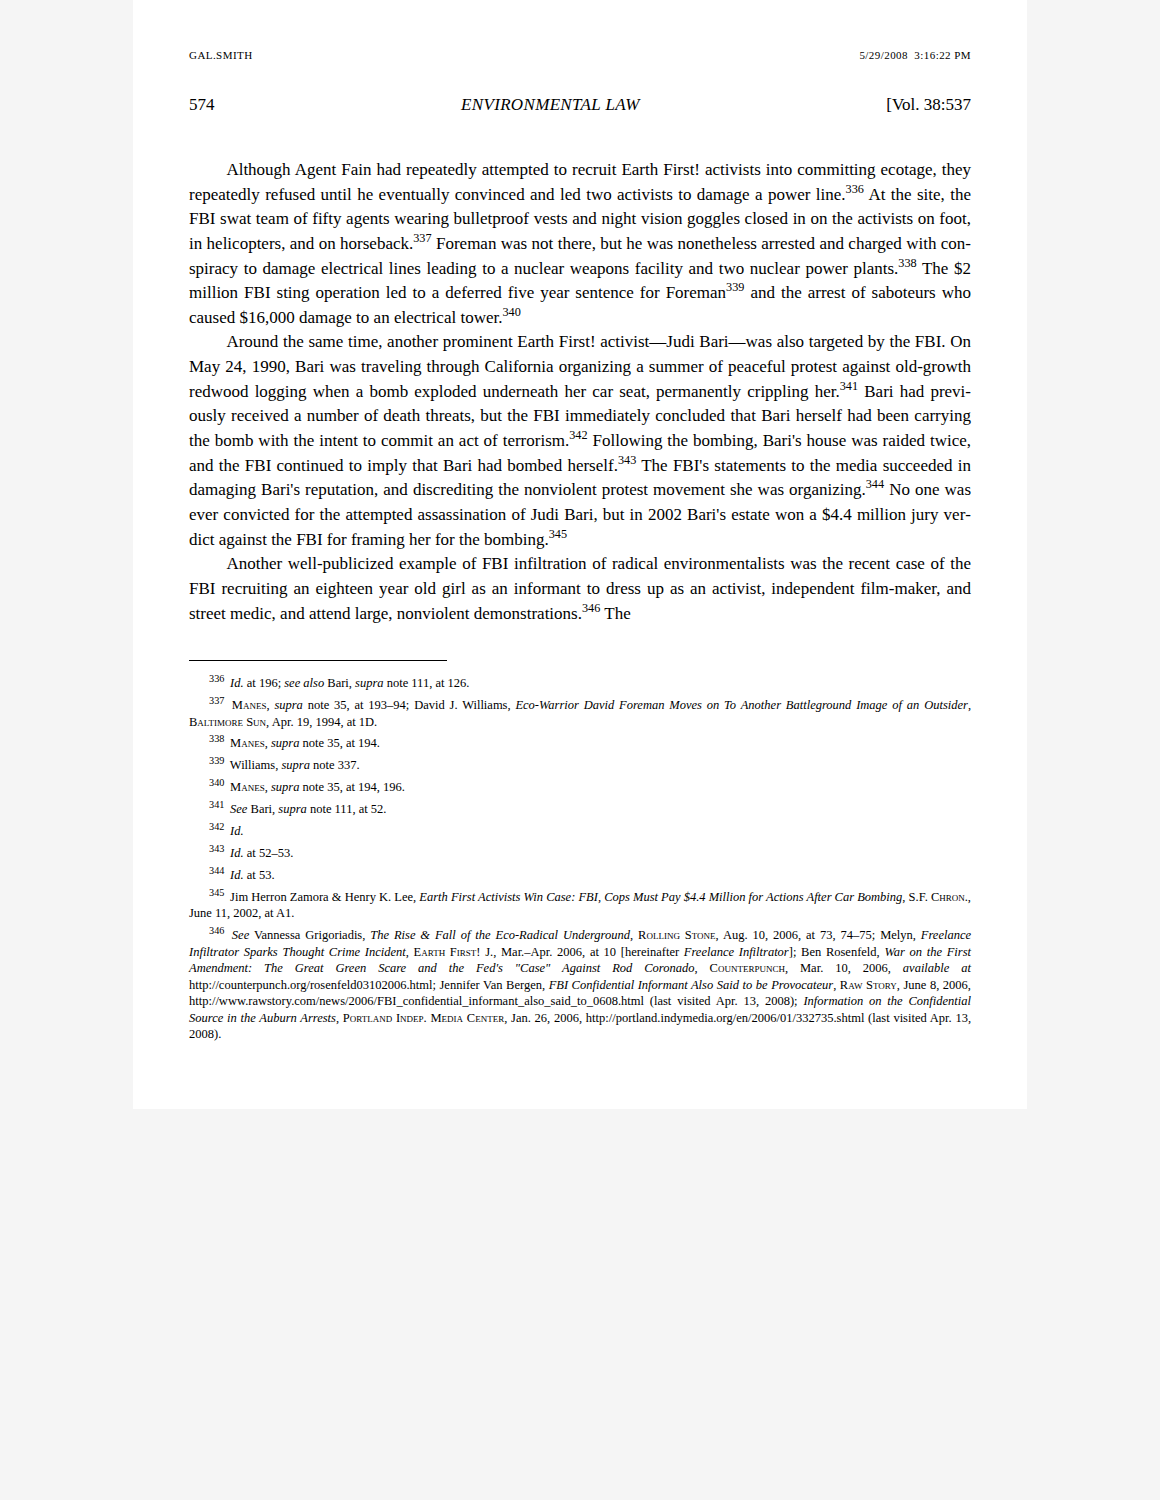GAL.SMITH 5/29/2008 3:16:22 PM
574 ENVIRONMENTAL LAW [Vol. 38:537
Although Agent Fain had repeatedly attempted to recruit Earth First! activists into committing ecotage, they repeatedly refused until he eventually convinced and led two activists to damage a power line.336 At the site, the FBI swat team of fifty agents wearing bulletproof vests and night vision goggles closed in on the activists on foot, in helicopters, and on horseback.337 Foreman was not there, but he was nonetheless arrested and charged with conspiracy to damage electrical lines leading to a nuclear weapons facility and two nuclear power plants.338 The $2 million FBI sting operation led to a deferred five year sentence for Foreman339 and the arrest of saboteurs who caused $16,000 damage to an electrical tower.340
Around the same time, another prominent Earth First! activist—Judi Bari—was also targeted by the FBI. On May 24, 1990, Bari was traveling through California organizing a summer of peaceful protest against old-growth redwood logging when a bomb exploded underneath her car seat, permanently crippling her.341 Bari had previously received a number of death threats, but the FBI immediately concluded that Bari herself had been carrying the bomb with the intent to commit an act of terrorism.342 Following the bombing, Bari's house was raided twice, and the FBI continued to imply that Bari had bombed herself.343 The FBI's statements to the media succeeded in damaging Bari's reputation, and discrediting the nonviolent protest movement she was organizing.344 No one was ever convicted for the attempted assassination of Judi Bari, but in 2002 Bari's estate won a $4.4 million jury verdict against the FBI for framing her for the bombing.345
Another well-publicized example of FBI infiltration of radical environmentalists was the recent case of the FBI recruiting an eighteen year old girl as an informant to dress up as an activist, independent film-maker, and street medic, and attend large, nonviolent demonstrations.346 The
336 Id. at 196; see also Bari, supra note 111, at 126.
337 Manes, supra note 35, at 193–94; David J. Williams, Eco-Warrior David Foreman Moves on To Another Battleground Image of an Outsider, Baltimore Sun, Apr. 19, 1994, at 1D.
338 Manes, supra note 35, at 194.
339 Williams, supra note 337.
340 Manes, supra note 35, at 194, 196.
341 See Bari, supra note 111, at 52.
342 Id.
343 Id. at 52–53.
344 Id. at 53.
345 Jim Herron Zamora & Henry K. Lee, Earth First Activists Win Case: FBI, Cops Must Pay $4.4 Million for Actions After Car Bombing, S.F. Chron., June 11, 2002, at A1.
346 See Vannessa Grigoriadis, The Rise & Fall of the Eco-Radical Underground, Rolling Stone, Aug. 10, 2006, at 73, 74–75; Melyn, Freelance Infiltrator Sparks Thought Crime Incident, Earth First! J., Mar.–Apr. 2006, at 10 [hereinafter Freelance Infiltrator]; Ben Rosenfeld, War on the First Amendment: The Great Green Scare and the Fed's "Case" Against Rod Coronado, Counterpunch, Mar. 10, 2006, available at http://counterpunch.org/rosenfeld03102006.html; Jennifer Van Bergen, FBI Confidential Informant Also Said to be Provocateur, Raw Story, June 8, 2006, http://www.rawstory.com/news/2006/FBI_confidential_informant_also_said_to_0608.html (last visited Apr. 13, 2008); Information on the Confidential Source in the Auburn Arrests, Portland Indep. Media Center, Jan. 26, 2006, http://portland.indymedia.org/en/2006/01/332735.shtml (last visited Apr. 13, 2008).